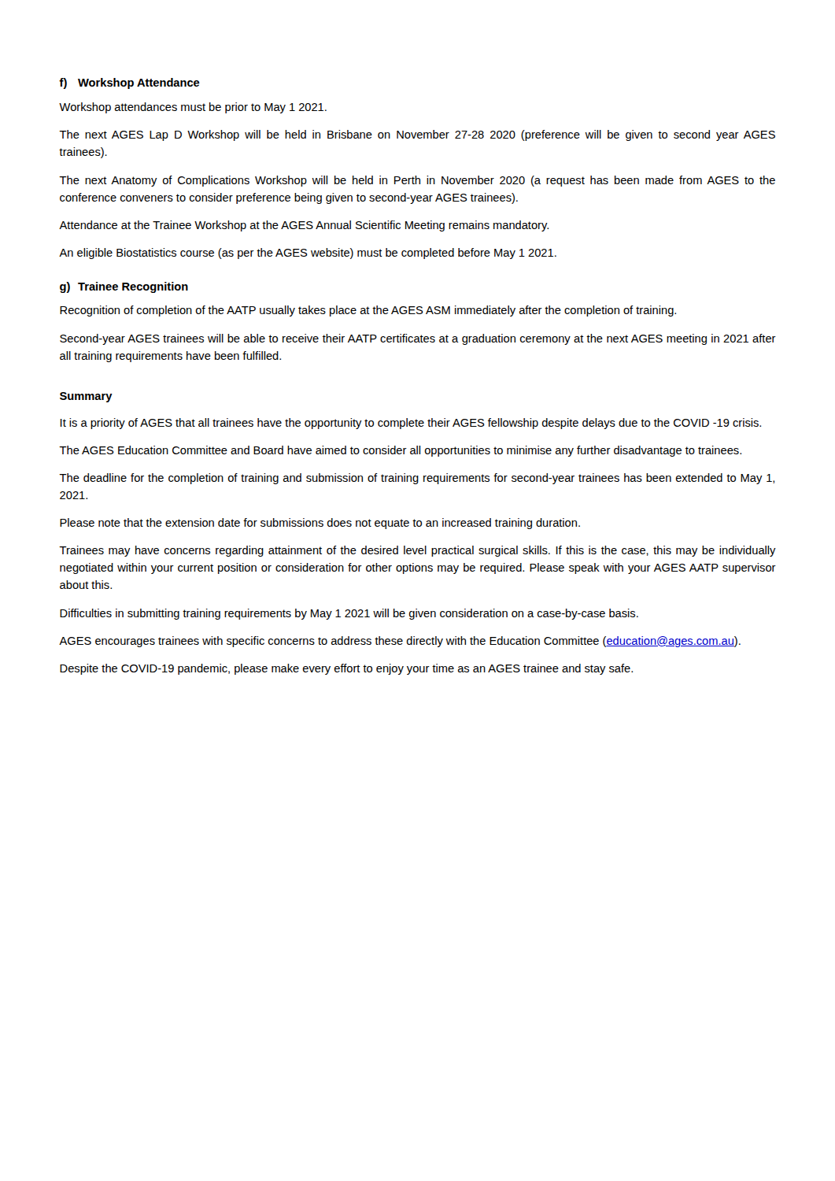f) Workshop Attendance
Workshop attendances must be prior to May 1 2021.
The next AGES Lap D Workshop will be held in Brisbane on November 27-28 2020 (preference will be given to second year AGES trainees).
The next Anatomy of Complications Workshop will be held in Perth in November 2020 (a request has been made from AGES to the conference conveners to consider preference being given to second-year AGES trainees).
Attendance at the Trainee Workshop at the AGES Annual Scientific Meeting remains mandatory.
An eligible Biostatistics course (as per the AGES website) must be completed before May 1 2021.
g) Trainee Recognition
Recognition of completion of the AATP usually takes place at the AGES ASM immediately after the completion of training.
Second-year AGES trainees will be able to receive their AATP certificates at a graduation ceremony at the next AGES meeting in 2021 after all training requirements have been fulfilled.
Summary
It is a priority of AGES that all trainees have the opportunity to complete their AGES fellowship despite delays due to the COVID -19 crisis.
The AGES Education Committee and Board have aimed to consider all opportunities to minimise any further disadvantage to trainees.
The deadline for the completion of training and submission of training requirements for second-year trainees has been extended to May 1, 2021.
Please note that the extension date for submissions does not equate to an increased training duration.
Trainees may have concerns regarding attainment of the desired level practical surgical skills. If this is the case, this may be individually negotiated within your current position or consideration for other options may be required. Please speak with your AGES AATP supervisor about this.
Difficulties in submitting training requirements by May 1 2021 will be given consideration on a case-by-case basis.
AGES encourages trainees with specific concerns to address these directly with the Education Committee (education@ages.com.au).
Despite the COVID-19 pandemic, please make every effort to enjoy your time as an AGES trainee and stay safe.